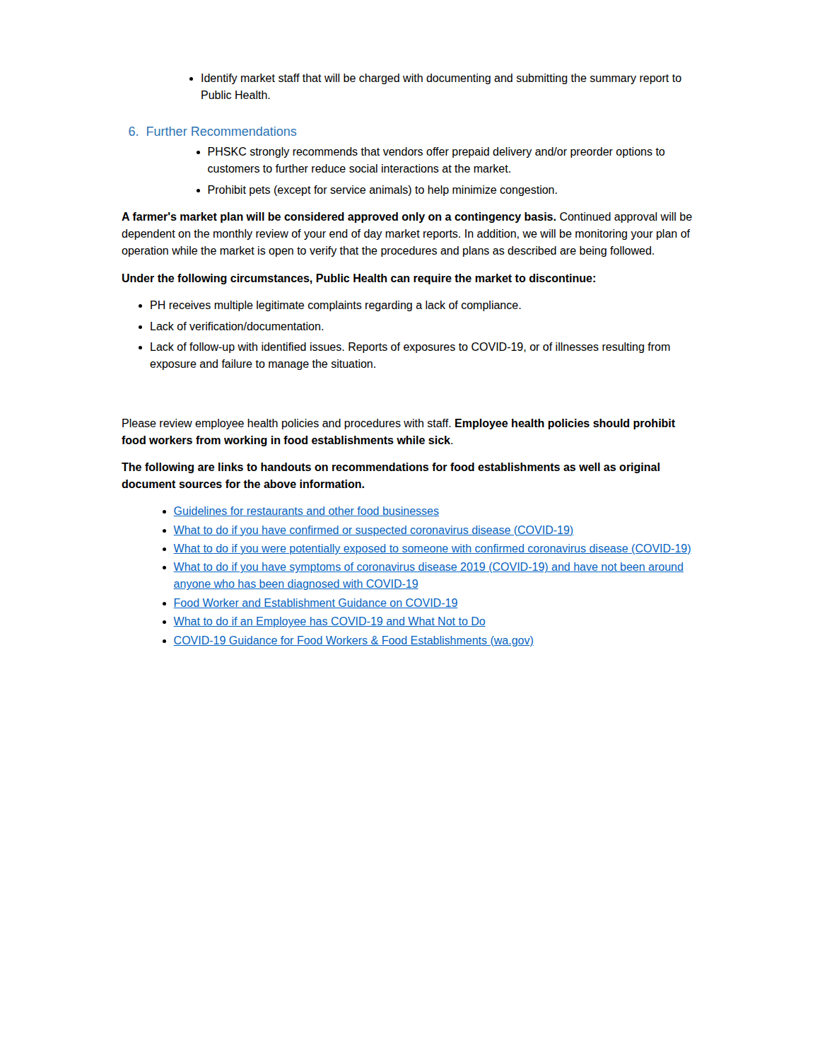Identify market staff that will be charged with documenting and submitting the summary report to Public Health.
6. Further Recommendations
PHSKC strongly recommends that vendors offer prepaid delivery and/or preorder options to customers to further reduce social interactions at the market.
Prohibit pets (except for service animals) to help minimize congestion.
A farmer's market plan will be considered approved only on a contingency basis. Continued approval will be dependent on the monthly review of your end of day market reports. In addition, we will be monitoring your plan of operation while the market is open to verify that the procedures and plans as described are being followed.
Under the following circumstances, Public Health can require the market to discontinue:
PH receives multiple legitimate complaints regarding a lack of compliance.
Lack of verification/documentation.
Lack of follow-up with identified issues. Reports of exposures to COVID-19, or of illnesses resulting from exposure and failure to manage the situation.
Please review employee health policies and procedures with staff. Employee health policies should prohibit food workers from working in food establishments while sick.
The following are links to handouts on recommendations for food establishments as well as original document sources for the above information.
Guidelines for restaurants and other food businesses
What to do if you have confirmed or suspected coronavirus disease (COVID-19)
What to do if you were potentially exposed to someone with confirmed coronavirus disease (COVID-19)
What to do if you have symptoms of coronavirus disease 2019 (COVID-19) and have not been around anyone who has been diagnosed with COVID-19
Food Worker and Establishment Guidance on COVID-19
What to do if an Employee has COVID-19 and What Not to Do
COVID-19 Guidance for Food Workers & Food Establishments (wa.gov)